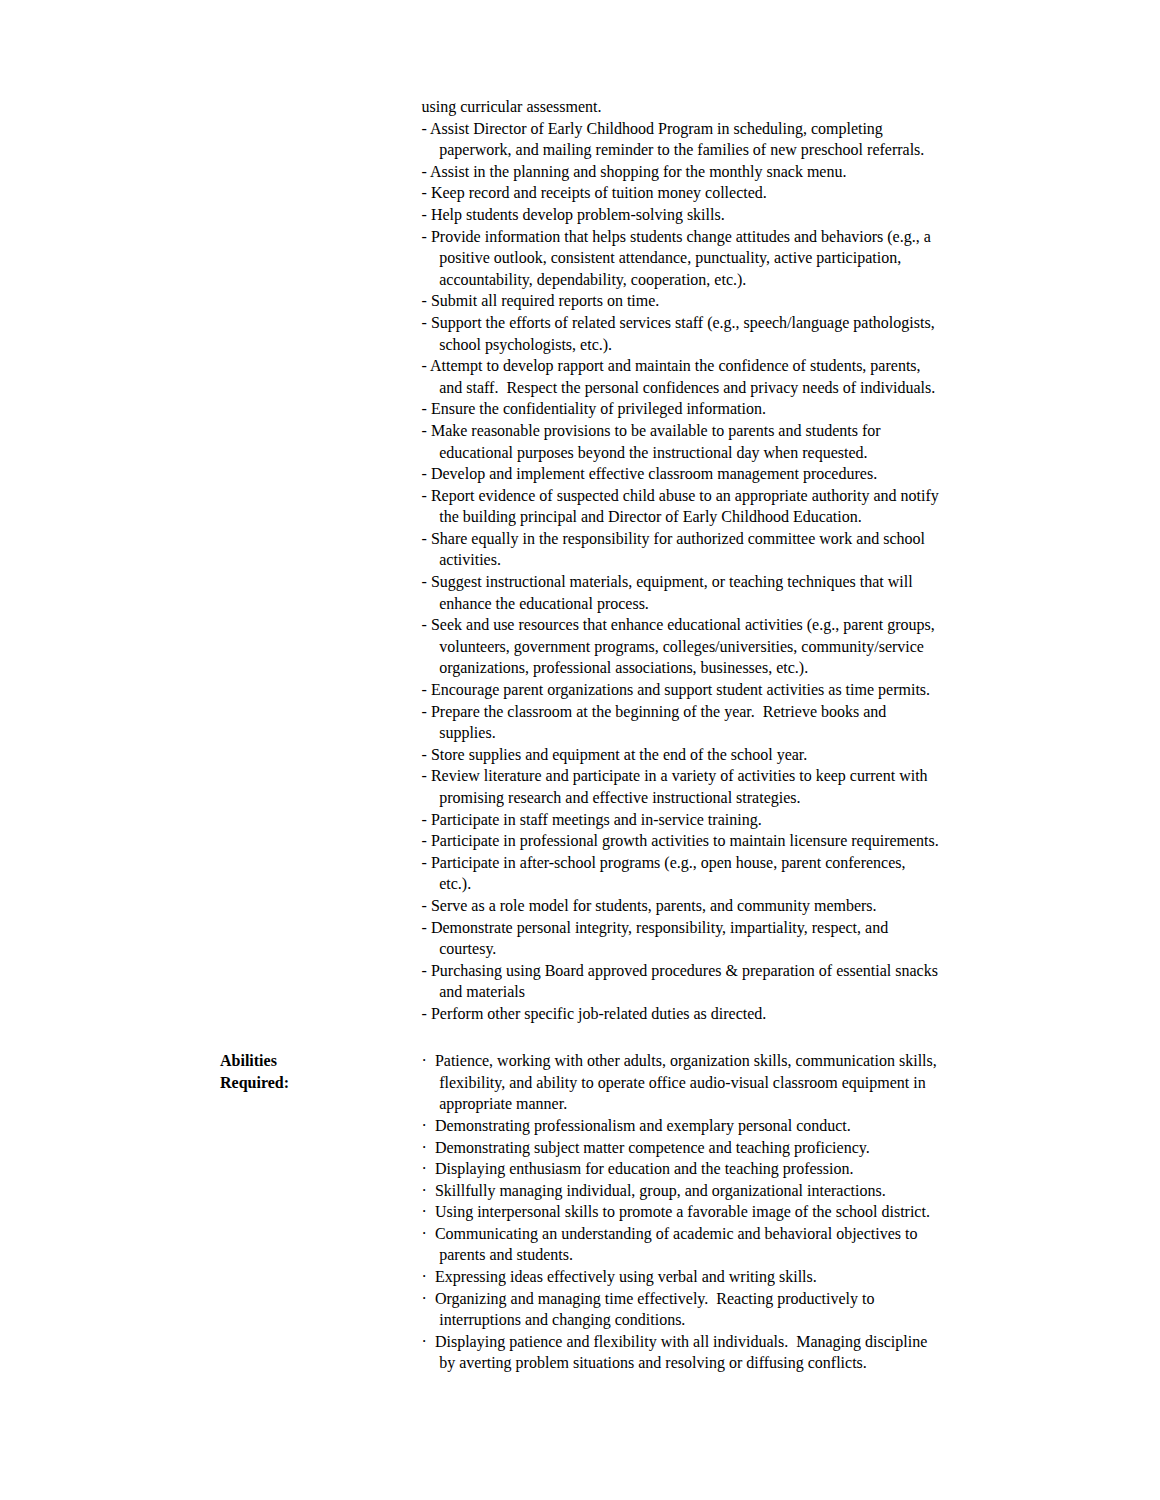using curricular assessment.
Assist Director of Early Childhood Program in scheduling, completing paperwork, and mailing reminder to the families of new preschool referrals.
Assist in the planning and shopping for the monthly snack menu.
Keep record and receipts of tuition money collected.
Help students develop problem-solving skills.
Provide information that helps students change attitudes and behaviors (e.g., a positive outlook, consistent attendance, punctuality, active participation, accountability, dependability, cooperation, etc.).
Submit all required reports on time.
Support the efforts of related services staff (e.g., speech/language pathologists, school psychologists, etc.).
Attempt to develop rapport and maintain the confidence of students, parents, and staff. Respect the personal confidences and privacy needs of individuals.
Ensure the confidentiality of privileged information.
Make reasonable provisions to be available to parents and students for educational purposes beyond the instructional day when requested.
Develop and implement effective classroom management procedures.
Report evidence of suspected child abuse to an appropriate authority and notify the building principal and Director of Early Childhood Education.
Share equally in the responsibility for authorized committee work and school activities.
Suggest instructional materials, equipment, or teaching techniques that will enhance the educational process.
Seek and use resources that enhance educational activities (e.g., parent groups, volunteers, government programs, colleges/universities, community/service organizations, professional associations, businesses, etc.).
Encourage parent organizations and support student activities as time permits.
Prepare the classroom at the beginning of the year. Retrieve books and supplies.
Store supplies and equipment at the end of the school year.
Review literature and participate in a variety of activities to keep current with promising research and effective instructional strategies.
Participate in staff meetings and in-service training.
Participate in professional growth activities to maintain licensure requirements.
Participate in after-school programs (e.g., open house, parent conferences, etc.).
Serve as a role model for students, parents, and community members.
Demonstrate personal integrity, responsibility, impartiality, respect, and courtesy.
Purchasing using Board approved procedures & preparation of essential snacks and materials
Perform other specific job-related duties as directed.
Abilities Required:
Patience, working with other adults, organization skills, communication skills, flexibility, and ability to operate office audio-visual classroom equipment in appropriate manner.
Demonstrating professionalism and exemplary personal conduct.
Demonstrating subject matter competence and teaching proficiency.
Displaying enthusiasm for education and the teaching profession.
Skillfully managing individual, group, and organizational interactions.
Using interpersonal skills to promote a favorable image of the school district.
Communicating an understanding of academic and behavioral objectives to parents and students.
Expressing ideas effectively using verbal and writing skills.
Organizing and managing time effectively. Reacting productively to interruptions and changing conditions.
Displaying patience and flexibility with all individuals. Managing discipline by averting problem situations and resolving or diffusing conflicts.